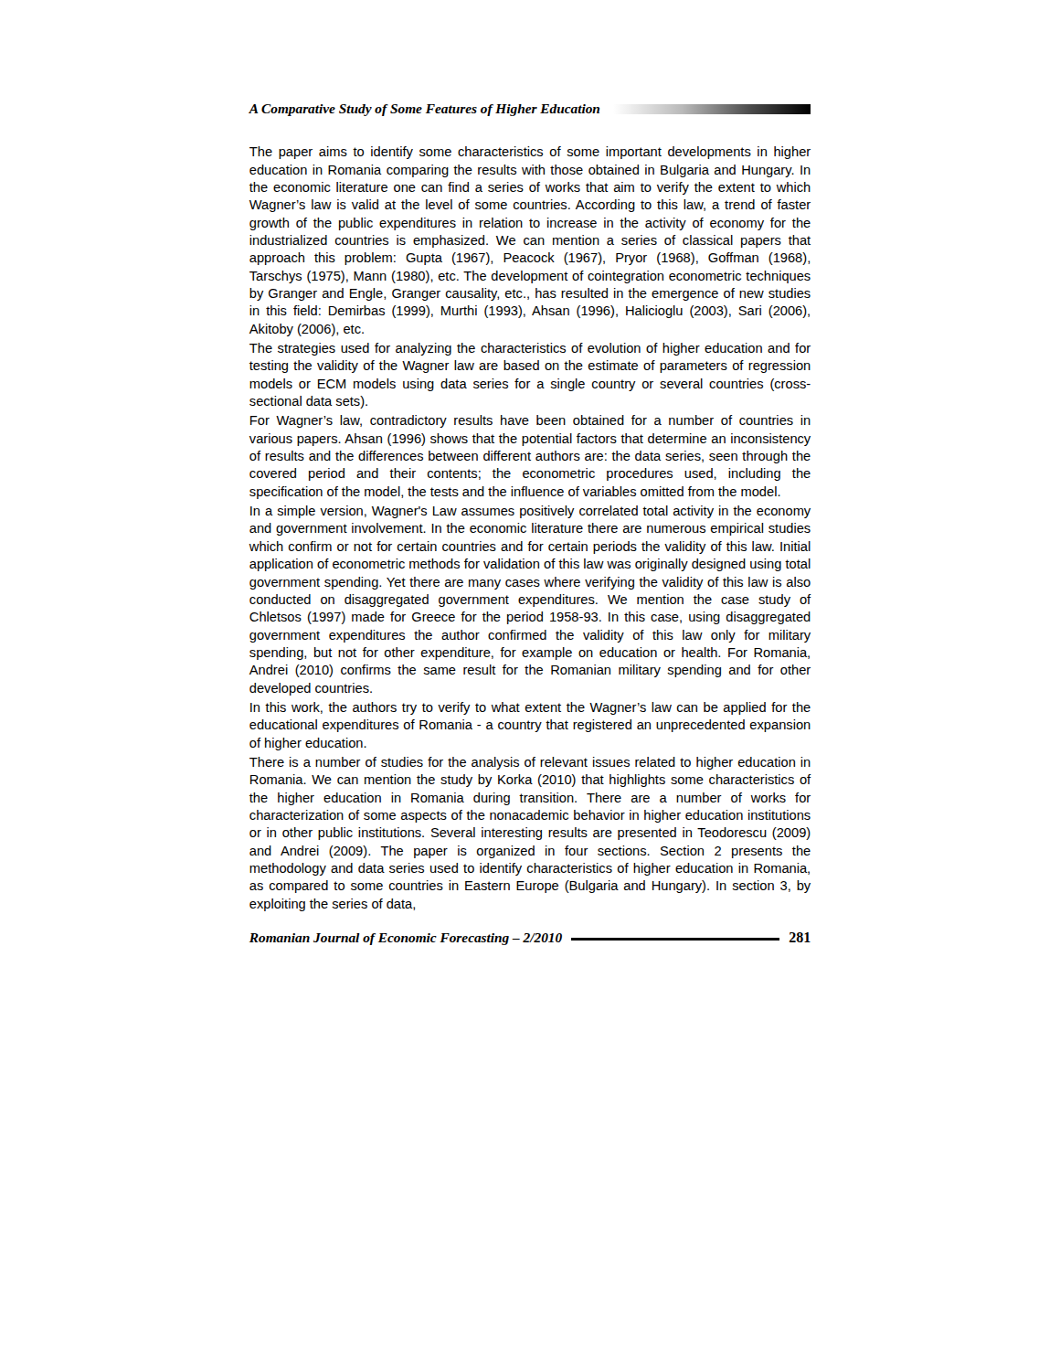A Comparative Study of Some Features of Higher Education
The paper aims to identify some characteristics of some important developments in higher education in Romania comparing the results with those obtained in Bulgaria and Hungary. In the economic literature one can find a series of works that aim to verify the extent to which Wagner’s law is valid at the level of some countries. According to this law, a trend of faster growth of the public expenditures in relation to increase in the activity of economy for the industrialized countries is emphasized. We can mention a series of classical papers that approach this problem: Gupta (1967), Peacock (1967), Pryor (1968), Goffman (1968), Tarschys (1975), Mann (1980), etc. The development of cointegration econometric techniques by Granger and Engle, Granger causality, etc., has resulted in the emergence of new studies in this field: Demirbas (1999), Murthi (1993), Ahsan (1996), Halicioglu (2003), Sari (2006), Akitoby (2006), etc.
The strategies used for analyzing the characteristics of evolution of higher education and for testing the validity of the Wagner law are based on the estimate of parameters of regression models or ECM models using data series for a single country or several countries (cross-sectional data sets).
For Wagner’s law, contradictory results have been obtained for a number of countries in various papers. Ahsan (1996) shows that the potential factors that determine an inconsistency of results and the differences between different authors are: the data series, seen through the covered period and their contents; the econometric procedures used, including the specification of the model, the tests and the influence of variables omitted from the model.
In a simple version, Wagner's Law assumes positively correlated total activity in the economy and government involvement. In the economic literature there are numerous empirical studies which confirm or not for certain countries and for certain periods the validity of this law. Initial application of econometric methods for validation of this law was originally designed using total government spending. Yet there are many cases where verifying the validity of this law is also conducted on disaggregated government expenditures. We mention the case study of Chletsos (1997) made for Greece for the period 1958-93. In this case, using disaggregated government expenditures the author confirmed the validity of this law only for military spending, but not for other expenditure, for example on education or health. For Romania, Andrei (2010) confirms the same result for the Romanian military spending and for other developed countries.
In this work, the authors try to verify to what extent the Wagner’s law can be applied for the educational expenditures of Romania - a country that registered an unprecedented expansion of higher education.
There is a number of studies for the analysis of relevant issues related to higher education in Romania. We can mention the study by Korka (2010) that highlights some characteristics of the higher education in Romania during transition. There are a number of works for characterization of some aspects of the nonacademic behavior in higher education institutions or in other public institutions. Several interesting results are presented in Teodorescu (2009) and Andrei (2009). The paper is organized in four sections. Section 2 presents the methodology and data series used to identify characteristics of higher education in Romania, as compared to some countries in Eastern Europe (Bulgaria and Hungary). In section 3, by exploiting the series of data,
Romanian Journal of Economic Forecasting – 2/2010
281